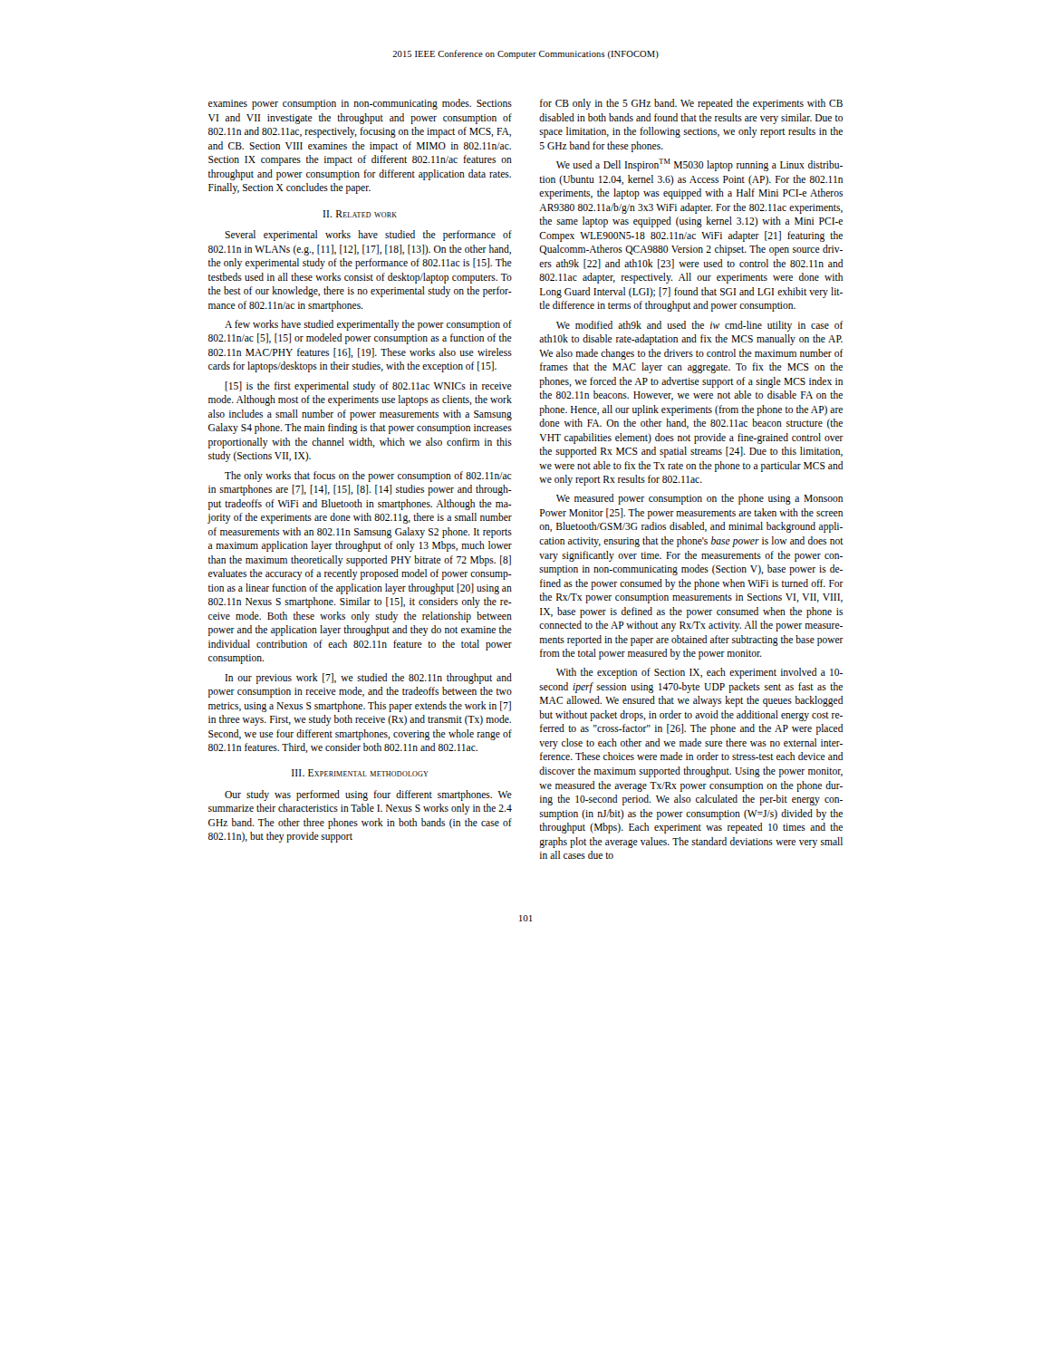2015 IEEE Conference on Computer Communications (INFOCOM)
examines power consumption in non-communicating modes. Sections VI and VII investigate the throughput and power consumption of 802.11n and 802.11ac, respectively, focusing on the impact of MCS, FA, and CB. Section VIII examines the impact of MIMO in 802.11n/ac. Section IX compares the impact of different 802.11n/ac features on throughput and power consumption for different application data rates. Finally, Section X concludes the paper.
II. Related work
Several experimental works have studied the performance of 802.11n in WLANs (e.g., [11], [12], [17], [18], [13]). On the other hand, the only experimental study of the performance of 802.11ac is [15]. The testbeds used in all these works consist of desktop/laptop computers. To the best of our knowledge, there is no experimental study on the performance of 802.11n/ac in smartphones.
A few works have studied experimentally the power consumption of 802.11n/ac [5], [15] or modeled power consumption as a function of the 802.11n MAC/PHY features [16], [19]. These works also use wireless cards for laptops/desktops in their studies, with the exception of [15].
[15] is the first experimental study of 802.11ac WNICs in receive mode. Although most of the experiments use laptops as clients, the work also includes a small number of power measurements with a Samsung Galaxy S4 phone. The main finding is that power consumption increases proportionally with the channel width, which we also confirm in this study (Sections VII, IX).
The only works that focus on the power consumption of 802.11n/ac in smartphones are [7], [14], [15], [8]. [14] studies power and throughput tradeoffs of WiFi and Bluetooth in smartphones. Although the majority of the experiments are done with 802.11g, there is a small number of measurements with an 802.11n Samsung Galaxy S2 phone. It reports a maximum application layer throughput of only 13 Mbps, much lower than the maximum theoretically supported PHY bitrate of 72 Mbps. [8] evaluates the accuracy of a recently proposed model of power consumption as a linear function of the application layer throughput [20] using an 802.11n Nexus S smartphone. Similar to [15], it considers only the receive mode. Both these works only study the relationship between power and the application layer throughput and they do not examine the individual contribution of each 802.11n feature to the total power consumption.
In our previous work [7], we studied the 802.11n throughput and power consumption in receive mode, and the tradeoffs between the two metrics, using a Nexus S smartphone. This paper extends the work in [7] in three ways. First, we study both receive (Rx) and transmit (Tx) mode. Second, we use four different smartphones, covering the whole range of 802.11n features. Third, we consider both 802.11n and 802.11ac.
III. Experimental methodology
Our study was performed using four different smartphones. We summarize their characteristics in Table I. Nexus S works only in the 2.4 GHz band. The other three phones work in both bands (in the case of 802.11n), but they provide support
for CB only in the 5 GHz band. We repeated the experiments with CB disabled in both bands and found that the results are very similar. Due to space limitation, in the following sections, we only report results in the 5 GHz band for these phones.
We used a Dell InspironTM M5030 laptop running a Linux distribution (Ubuntu 12.04, kernel 3.6) as Access Point (AP). For the 802.11n experiments, the laptop was equipped with a Half Mini PCI-e Atheros AR9380 802.11a/b/g/n 3x3 WiFi adapter. For the 802.11ac experiments, the same laptop was equipped (using kernel 3.12) with a Mini PCI-e Compex WLE900N5-18 802.11n/ac WiFi adapter [21] featuring the Qualcomm-Atheros QCA9880 Version 2 chipset. The open source drivers ath9k [22] and ath10k [23] were used to control the 802.11n and 802.11ac adapter, respectively. All our experiments were done with Long Guard Interval (LGI); [7] found that SGI and LGI exhibit very little difference in terms of throughput and power consumption.
We modified ath9k and used the iw cmd-line utility in case of ath10k to disable rate-adaptation and fix the MCS manually on the AP. We also made changes to the drivers to control the maximum number of frames that the MAC layer can aggregate. To fix the MCS on the phones, we forced the AP to advertise support of a single MCS index in the 802.11n beacons. However, we were not able to disable FA on the phone. Hence, all our uplink experiments (from the phone to the AP) are done with FA. On the other hand, the 802.11ac beacon structure (the VHT capabilities element) does not provide a fine-grained control over the supported Rx MCS and spatial streams [24]. Due to this limitation, we were not able to fix the Tx rate on the phone to a particular MCS and we only report Rx results for 802.11ac.
We measured power consumption on the phone using a Monsoon Power Monitor [25]. The power measurements are taken with the screen on, Bluetooth/GSM/3G radios disabled, and minimal background application activity, ensuring that the phone's base power is low and does not vary significantly over time. For the measurements of the power consumption in non-communicating modes (Section V), base power is defined as the power consumed by the phone when WiFi is turned off. For the Rx/Tx power consumption measurements in Sections VI, VII, VIII, IX, base power is defined as the power consumed when the phone is connected to the AP without any Rx/Tx activity. All the power measurements reported in the paper are obtained after subtracting the base power from the total power measured by the power monitor.
With the exception of Section IX, each experiment involved a 10-second iperf session using 1470-byte UDP packets sent as fast as the MAC allowed. We ensured that we always kept the queues backlogged but without packet drops, in order to avoid the additional energy cost referred to as "cross-factor" in [26]. The phone and the AP were placed very close to each other and we made sure there was no external interference. These choices were made in order to stress-test each device and discover the maximum supported throughput. Using the power monitor, we measured the average Tx/Rx power consumption on the phone during the 10-second period. We also calculated the per-bit energy consumption (in nJ/bit) as the power consumption (W=J/s) divided by the throughput (Mbps). Each experiment was repeated 10 times and the graphs plot the average values. The standard deviations were very small in all cases due to
101